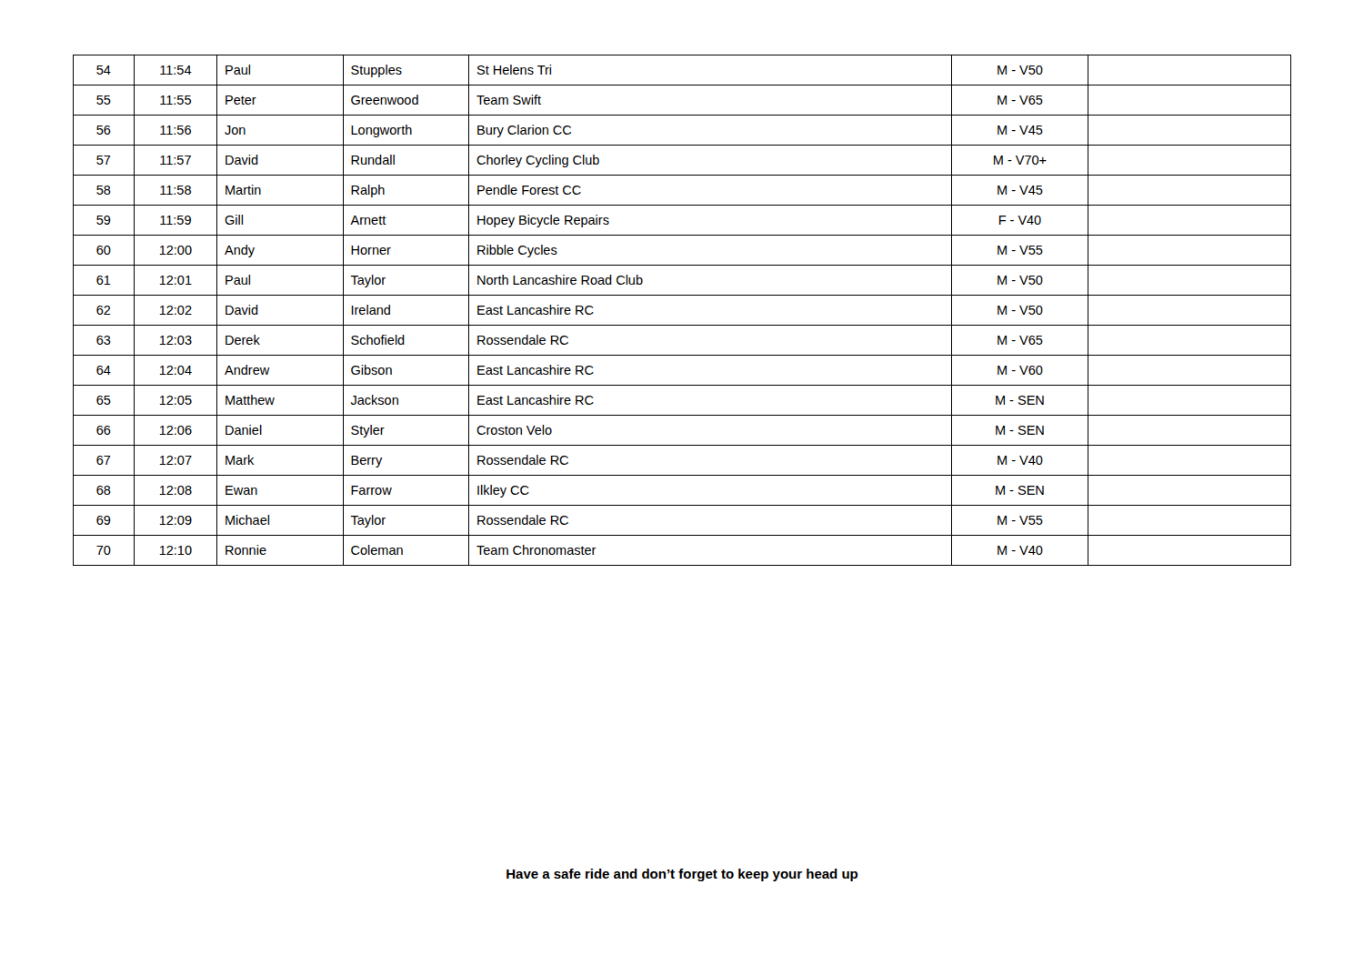| 54 | 11:54 | Paul | Stupples | St Helens Tri | M - V50 | |
| 55 | 11:55 | Peter | Greenwood | Team Swift | M - V65 | |
| 56 | 11:56 | Jon | Longworth | Bury Clarion CC | M - V45 | |
| 57 | 11:57 | David | Rundall | Chorley Cycling Club | M - V70+ | |
| 58 | 11:58 | Martin | Ralph | Pendle Forest CC | M - V45 | |
| 59 | 11:59 | Gill | Arnett | Hopey Bicycle Repairs | F - V40 | |
| 60 | 12:00 | Andy | Horner | Ribble Cycles | M - V55 | |
| 61 | 12:01 | Paul | Taylor | North Lancashire Road Club | M - V50 | |
| 62 | 12:02 | David | Ireland | East Lancashire RC | M - V50 | |
| 63 | 12:03 | Derek | Schofield | Rossendale RC | M - V65 | |
| 64 | 12:04 | Andrew | Gibson | East Lancashire RC | M - V60 | |
| 65 | 12:05 | Matthew | Jackson | East Lancashire RC | M - SEN | |
| 66 | 12:06 | Daniel | Styler | Croston Velo | M - SEN | |
| 67 | 12:07 | Mark | Berry | Rossendale RC | M - V40 | |
| 68 | 12:08 | Ewan | Farrow | Ilkley CC | M - SEN | |
| 69 | 12:09 | Michael | Taylor | Rossendale RC | M - V55 | |
| 70 | 12:10 | Ronnie | Coleman | Team Chronomaster | M - V40 | |
Have a safe ride and don’t forget to keep your head up